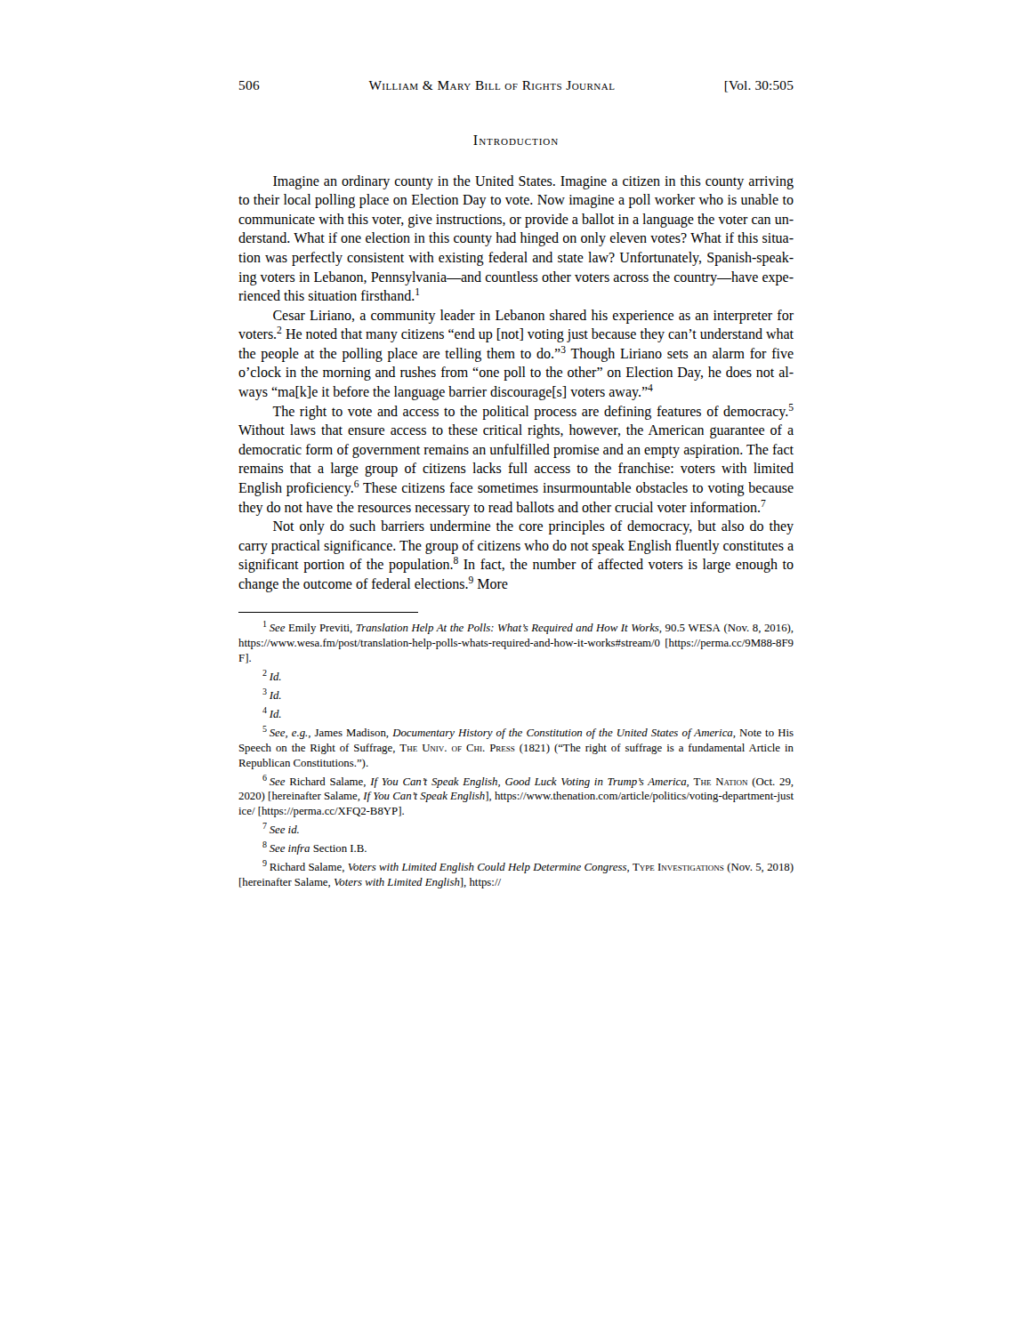506 William & Mary Bill of Rights Journal [Vol. 30:505
Introduction
Imagine an ordinary county in the United States. Imagine a citizen in this county arriving to their local polling place on Election Day to vote. Now imagine a poll worker who is unable to communicate with this voter, give instructions, or provide a ballot in a language the voter can understand. What if one election in this county had hinged on only eleven votes? What if this situation was perfectly consistent with existing federal and state law? Unfortunately, Spanish-speaking voters in Lebanon, Pennsylvania—and countless other voters across the country—have experienced this situation firsthand.1
Cesar Liriano, a community leader in Lebanon shared his experience as an interpreter for voters.2 He noted that many citizens “end up [not] voting just because they can’t understand what the people at the polling place are telling them to do.”3 Though Liriano sets an alarm for five o’clock in the morning and rushes from “one poll to the other” on Election Day, he does not always “ma[k]e it before the language barrier discourage[s] voters away.”4
The right to vote and access to the political process are defining features of democracy.5 Without laws that ensure access to these critical rights, however, the American guarantee of a democratic form of government remains an unfulfilled promise and an empty aspiration. The fact remains that a large group of citizens lacks full access to the franchise: voters with limited English proficiency.6 These citizens face sometimes insurmountable obstacles to voting because they do not have the resources necessary to read ballots and other crucial voter information.7
Not only do such barriers undermine the core principles of democracy, but also do they carry practical significance. The group of citizens who do not speak English fluently constitutes a significant portion of the population.8 In fact, the number of affected voters is large enough to change the outcome of federal elections.9 More
1 See Emily Previti, Translation Help At the Polls: What’s Required and How It Works, 90.5 WESA (Nov. 8, 2016), https://www.wesa.fm/post/translation-help-polls-whats-required-and-how-it-works#stream/0 [https://perma.cc/9M88-8F9F].
2 Id.
3 Id.
4 Id.
5 See, e.g., James Madison, Documentary History of the Constitution of the United States of America, Note to His Speech on the Right of Suffrage, The Univ. of Chi. Press (1821) (“The right of suffrage is a fundamental Article in Republican Constitutions.”).
6 See Richard Salame, If You Can’t Speak English, Good Luck Voting in Trump’s America, The Nation (Oct. 29, 2020) [hereinafter Salame, If You Can’t Speak English], https://www.thenation.com/article/politics/voting-department-justice/ [https://perma.cc/XFQ2-B8YP].
7 See id.
8 See infra Section I.B.
9 Richard Salame, Voters with Limited English Could Help Determine Congress, Type Investigations (Nov. 5, 2018) [hereinafter Salame, Voters with Limited English], https://